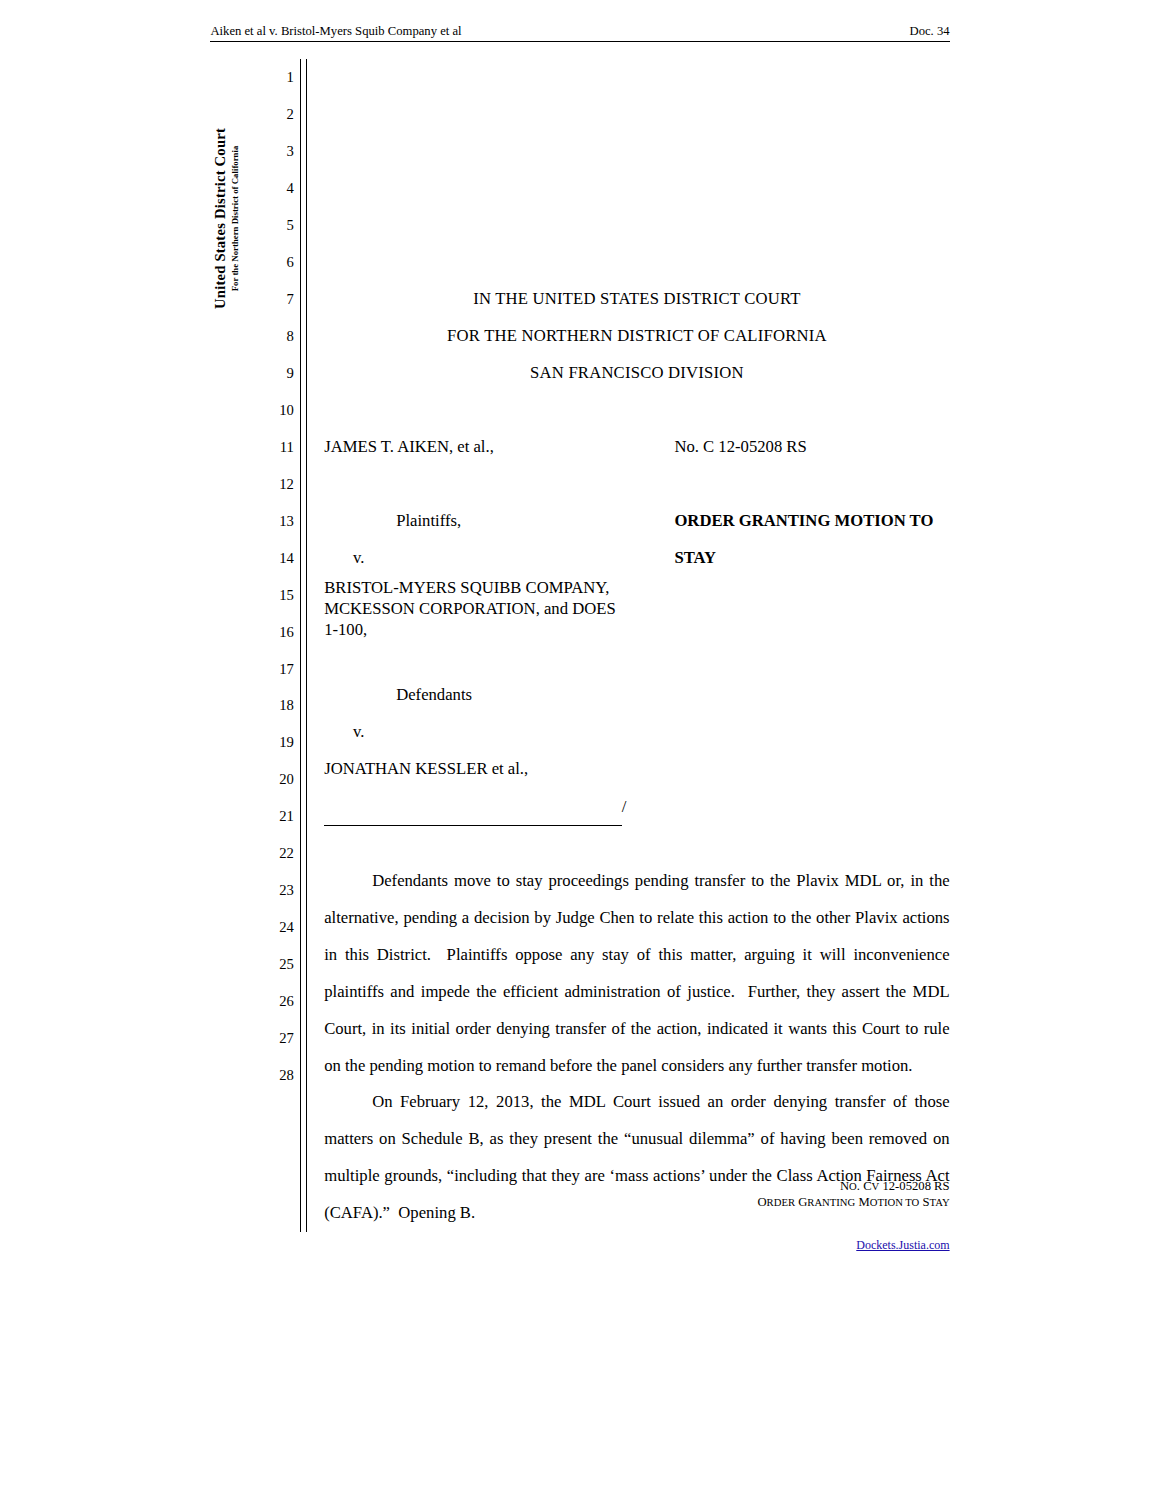Aiken et al v. Bristol-Myers Squib Company et al Doc. 34
United States District Court For the Northern District of California
1
2
3
4
5
6
7
8
9
10
11
12
13
14
15
16
17
18
19
20
21
22
23
24
25
26
27
28
IN THE UNITED STATES DISTRICT COURT
FOR THE NORTHERN DISTRICT OF CALIFORNIA
SAN FRANCISCO DIVISION
| JAMES T. AIKEN, et al., | No. C 12-05208 RS |
| Plaintiffs, | ORDER GRANTING MOTION TO |
| v. | STAY |
| BRISTOL-MYERS SQUIBB COMPANY, MCKESSON CORPORATION, and DOES 1-100, | |
| Defendants | |
| v. | |
| JONATHAN KESSLER et al., | |
| / | |
Defendants move to stay proceedings pending transfer to the Plavix MDL or, in the alternative, pending a decision by Judge Chen to relate this action to the other Plavix actions in this District. Plaintiffs oppose any stay of this matter, arguing it will inconvenience plaintiffs and impede the efficient administration of justice. Further, they assert the MDL Court, in its initial order denying transfer of the action, indicated it wants this Court to rule on the pending motion to remand before the panel considers any further transfer motion.
On February 12, 2013, the MDL Court issued an order denying transfer of those matters on Schedule B, as they present the “unusual dilemma” of having been removed on multiple grounds, “including that they are ‘mass actions’ under the Class Action Fairness Act (CAFA).” Opening B.
NO. CV 12-05208 RS
ORDER GRANTING MOTION TO STAY
Dockets.Justia.com